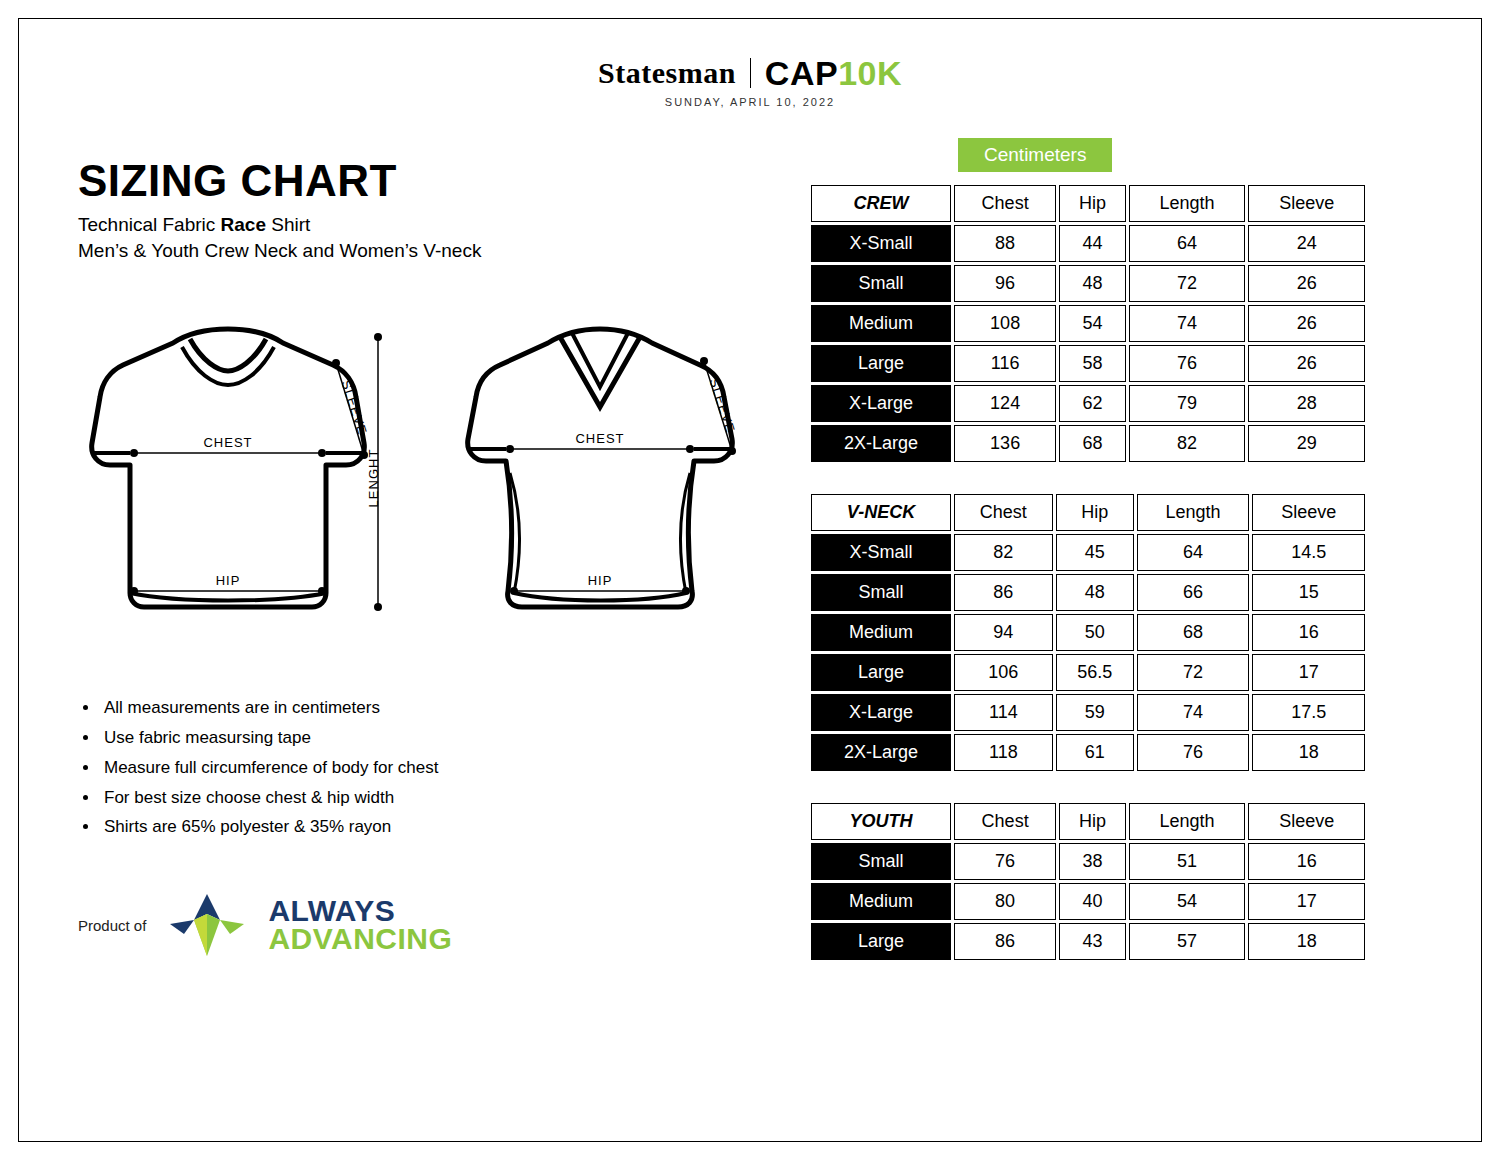Statesman CAP10K
SUNDAY, APRIL 10, 2022
SIZING CHART
Technical Fabric Race Shirt
Men’s & Youth Crew Neck and Women’s V-neck
CHEST HIP LENGHT SLEEVE
CHEST HIP SLEEVE
All measurements are in centimeters
Use fabric measursing tape
Measure full circumference of body for chest
For best size choose chest & hip width
Shirts are 65% polyester & 35% rayon
Product of
ALWAYS
ADVANCING
Centimeters
| CREW | Chest | Hip | Length | Sleeve |
| --- | --- | --- | --- | --- |
| X-Small | 88 | 44 | 64 | 24 |
| Small | 96 | 48 | 72 | 26 |
| Medium | 108 | 54 | 74 | 26 |
| Large | 116 | 58 | 76 | 26 |
| X-Large | 124 | 62 | 79 | 28 |
| 2X-Large | 136 | 68 | 82 | 29 |
| V-NECK | Chest | Hip | Length | Sleeve |
| --- | --- | --- | --- | --- |
| X-Small | 82 | 45 | 64 | 14.5 |
| Small | 86 | 48 | 66 | 15 |
| Medium | 94 | 50 | 68 | 16 |
| Large | 106 | 56.5 | 72 | 17 |
| X-Large | 114 | 59 | 74 | 17.5 |
| 2X-Large | 118 | 61 | 76 | 18 |
| YOUTH | Chest | Hip | Length | Sleeve |
| --- | --- | --- | --- | --- |
| Small | 76 | 38 | 51 | 16 |
| Medium | 80 | 40 | 54 | 17 |
| Large | 86 | 43 | 57 | 18 |